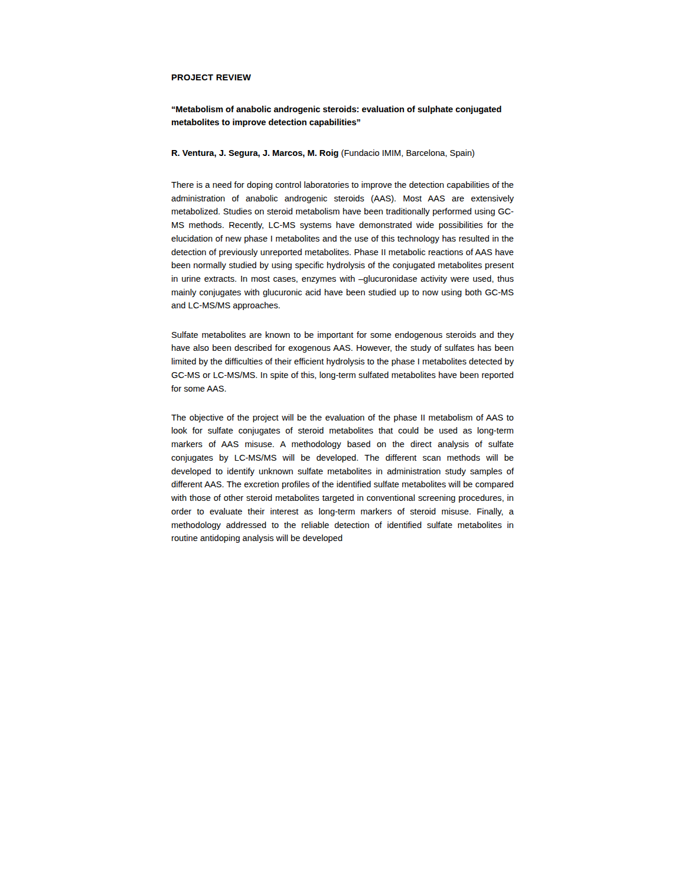PROJECT REVIEW
“Metabolism of anabolic androgenic steroids: evaluation of sulphate conjugated metabolites to improve detection capabilities”
R. Ventura, J. Segura, J. Marcos, M. Roig (Fundacio IMIM, Barcelona, Spain)
There is a need for doping control laboratories to improve the detection capabilities of the administration of anabolic androgenic steroids (AAS). Most AAS are extensively metabolized. Studies on steroid metabolism have been traditionally performed using GC-MS methods. Recently, LC-MS systems have demonstrated wide possibilities for the elucidation of new phase I metabolites and the use of this technology has resulted in the detection of previously unreported metabolites. Phase II metabolic reactions of AAS have been normally studied by using specific hydrolysis of the conjugated metabolites present in urine extracts. In most cases, enzymes with –glucuronidase activity were used, thus mainly conjugates with glucuronic acid have been studied up to now using both GC-MS and LC-MS/MS approaches.
Sulfate metabolites are known to be important for some endogenous steroids and they have also been described for exogenous AAS. However, the study of sulfates has been limited by the difficulties of their efficient hydrolysis to the phase I metabolites detected by GC-MS or LC-MS/MS. In spite of this, long-term sulfated metabolites have been reported for some AAS.
The objective of the project will be the evaluation of the phase II metabolism of AAS to look for sulfate conjugates of steroid metabolites that could be used as long-term markers of AAS misuse. A methodology based on the direct analysis of sulfate conjugates by LC-MS/MS will be developed. The different scan methods will be developed to identify unknown sulfate metabolites in administration study samples of different AAS. The excretion profiles of the identified sulfate metabolites will be compared with those of other steroid metabolites targeted in conventional screening procedures, in order to evaluate their interest as long-term markers of steroid misuse. Finally, a methodology addressed to the reliable detection of identified sulfate metabolites in routine antidoping analysis will be developed